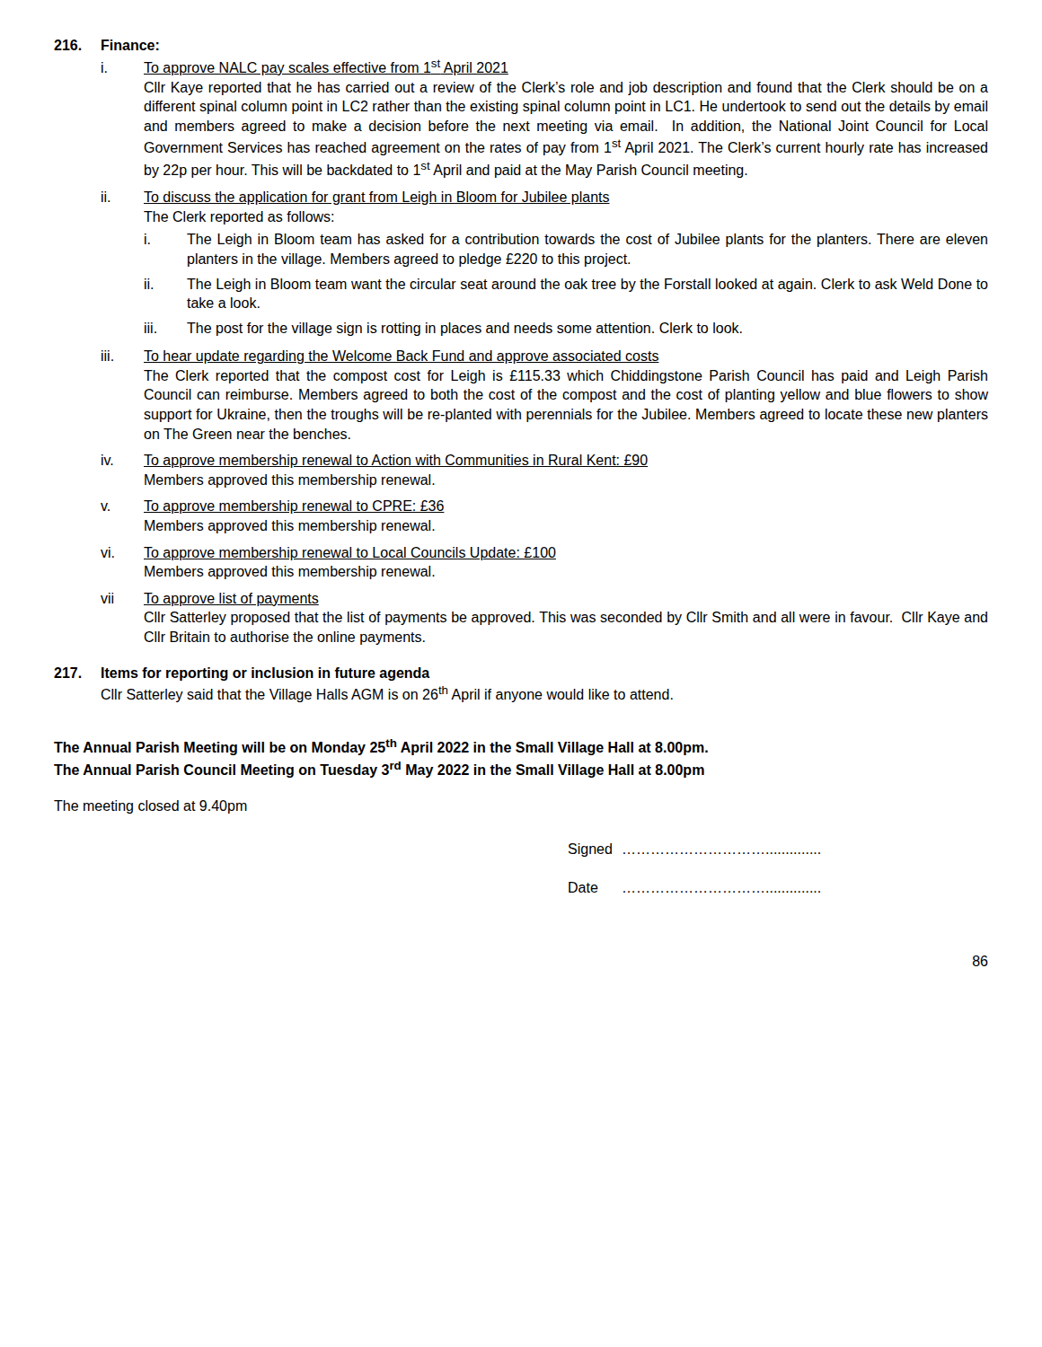216. Finance:
i.
To approve NALC pay scales effective from 1st April 2021
Cllr Kaye reported that he has carried out a review of the Clerk’s role and job description and found that the Clerk should be on a different spinal column point in LC2 rather than the existing spinal column point in LC1. He undertook to send out the details by email and members agreed to make a decision before the next meeting via email. In addition, the National Joint Council for Local Government Services has reached agreement on the rates of pay from 1st April 2021. The Clerk’s current hourly rate has increased by 22p per hour. This will be backdated to 1st April and paid at the May Parish Council meeting.
ii.
To discuss the application for grant from Leigh in Bloom for Jubilee plants
The Clerk reported as follows:
i.
The Leigh in Bloom team has asked for a contribution towards the cost of Jubilee plants for the planters. There are eleven planters in the village. Members agreed to pledge £220 to this project.
ii.
The Leigh in Bloom team want the circular seat around the oak tree by the Forstall looked at again. Clerk to ask Weld Done to take a look.
iii.
The post for the village sign is rotting in places and needs some attention. Clerk to look.
iii.
To hear update regarding the Welcome Back Fund and approve associated costs
The Clerk reported that the compost cost for Leigh is £115.33 which Chiddingstone Parish Council has paid and Leigh Parish Council can reimburse. Members agreed to both the cost of the compost and the cost of planting yellow and blue flowers to show support for Ukraine, then the troughs will be re-planted with perennials for the Jubilee. Members agreed to locate these new planters on The Green near the benches.
iv.
To approve membership renewal to Action with Communities in Rural Kent: £90
Members approved this membership renewal.
v.
To approve membership renewal to CPRE: £36
Members approved this membership renewal.
vi.
To approve membership renewal to Local Councils Update: £100
Members approved this membership renewal.
vii
To approve list of payments
Cllr Satterley proposed that the list of payments be approved. This was seconded by Cllr Smith and all were in favour. Cllr Kaye and Cllr Britain to authorise the online payments.
217. Items for reporting or inclusion in future agenda
Cllr Satterley said that the Village Halls AGM is on 26th April if anyone would like to attend.
The Annual Parish Meeting will be on Monday 25th April 2022 in the Small Village Hall at 8.00pm.
The Annual Parish Council Meeting on Tuesday 3rd May 2022 in the Small Village Hall at 8.00pm
The meeting closed at 9.40pm
Signed…………………………..............
Date…………………………..............
86